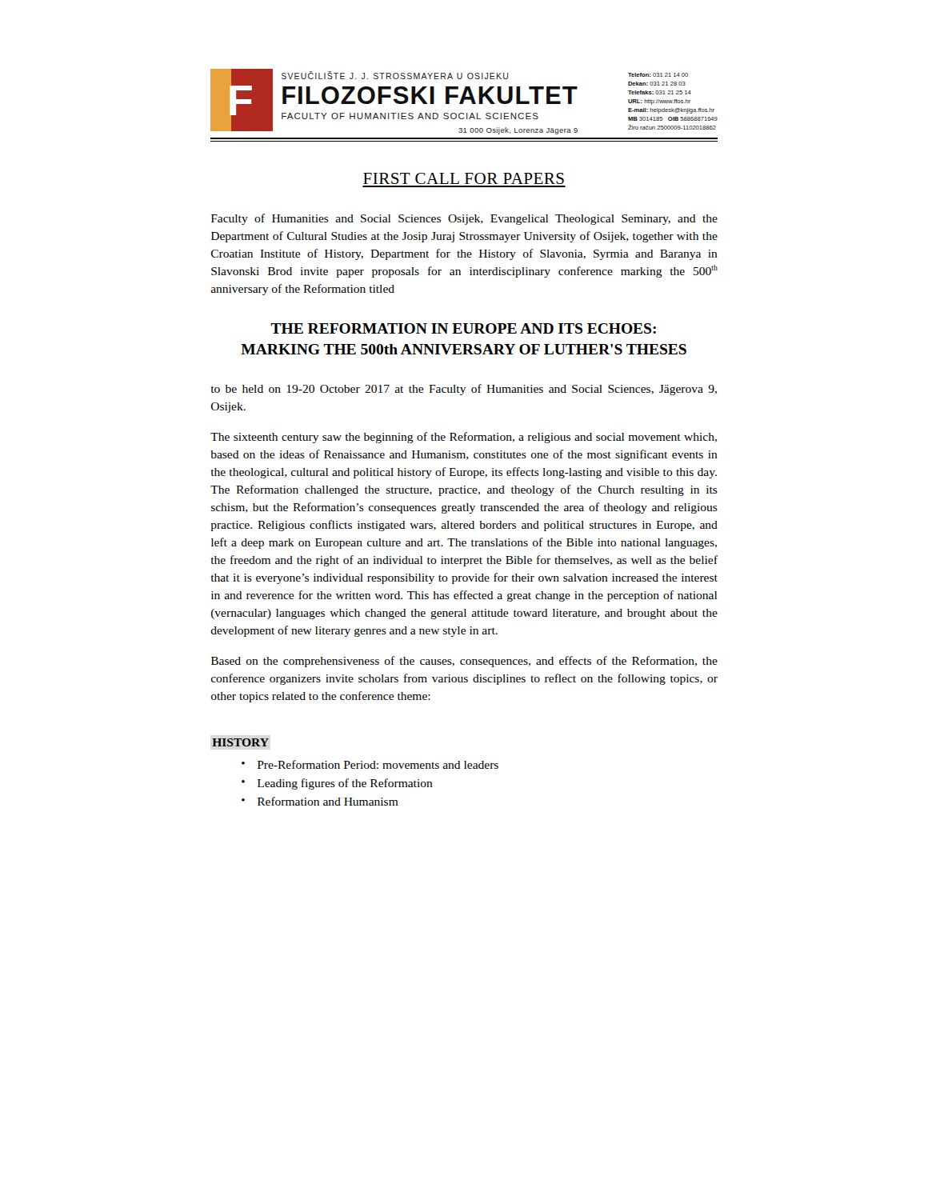F
SVEUČILIŠTE J. J. STROSSMAYERA U OSIJEKU
FILOZOFSKI FAKULTET
FACULTY OF HUMANITIES AND SOCIAL SCIENCES
31 000 Osijek, Lorenza Jägera 9
Telefon: 031 21 14 00
Dekan: 031 21 28 03
Telefaks: 031 21 25 14
URL: http://www.ffos.hr
E-mail: helpdesk@knjiga.ffos.hr
MB 3014185 OIB 58868871649
Žiro račun 2500009-1102018862
FIRST CALL FOR PAPERS
Faculty of Humanities and Social Sciences Osijek, Evangelical Theological Seminary, and the Department of Cultural Studies at the Josip Juraj Strossmayer University of Osijek, together with the Croatian Institute of History, Department for the History of Slavonia, Syrmia and Baranya in Slavonski Brod invite paper proposals for an interdisciplinary conference marking the 500th anniversary of the Reformation titled
THE REFORMATION IN EUROPE AND ITS ECHOES:
MARKING THE 500th ANNIVERSARY OF LUTHER'S THESES
to be held on 19-20 October 2017 at the Faculty of Humanities and Social Sciences, Jägerova 9, Osijek.
The sixteenth century saw the beginning of the Reformation, a religious and social movement which, based on the ideas of Renaissance and Humanism, constitutes one of the most significant events in the theological, cultural and political history of Europe, its effects long-lasting and visible to this day. The Reformation challenged the structure, practice, and theology of the Church resulting in its schism, but the Reformation’s consequences greatly transcended the area of theology and religious practice. Religious conflicts instigated wars, altered borders and political structures in Europe, and left a deep mark on European culture and art. The translations of the Bible into national languages, the freedom and the right of an individual to interpret the Bible for themselves, as well as the belief that it is everyone’s individual responsibility to provide for their own salvation increased the interest in and reverence for the written word. This has effected a great change in the perception of national (vernacular) languages which changed the general attitude toward literature, and brought about the development of new literary genres and a new style in art.
Based on the comprehensiveness of the causes, consequences, and effects of the Reformation, the conference organizers invite scholars from various disciplines to reflect on the following topics, or other topics related to the conference theme:
HISTORY
Pre-Reformation Period: movements and leaders
Leading figures of the Reformation
Reformation and Humanism